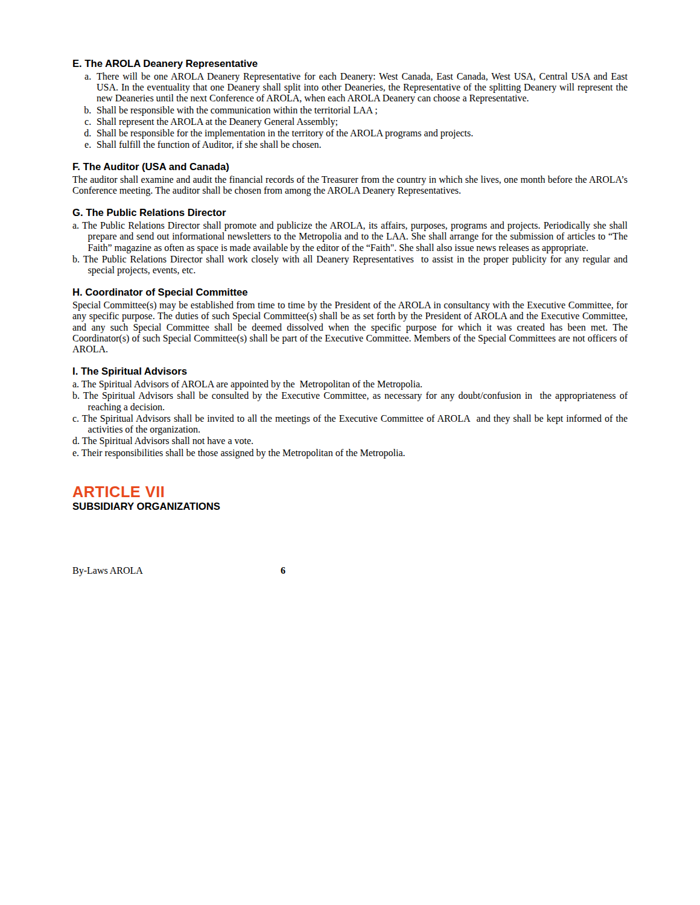E. The AROLA Deanery Representative
There will be one AROLA Deanery Representative for each Deanery: West Canada, East Canada, West USA, Central USA and East USA. In the eventuality that one Deanery shall split into other Deaneries, the Representative of the splitting Deanery will represent the new Deaneries until the next Conference of AROLA, when each AROLA Deanery can choose a Representative.
Shall be responsible with the communication within the territorial LAA ;
Shall represent the AROLA at the Deanery General Assembly;
Shall be responsible for the implementation in the territory of the AROLA programs and projects.
Shall fulfill the function of Auditor, if she shall be chosen.
F. The Auditor (USA and Canada)
The auditor shall examine and audit the financial records of the Treasurer from the country in which she lives, one month before the AROLA’s Conference meeting. The auditor shall be chosen from among the AROLA Deanery Representatives.
G. The Public Relations Director
a. The Public Relations Director shall promote and publicize the AROLA, its affairs, purposes, programs and projects. Periodically she shall prepare and send out informational newsletters to the Metropolia and to the LAA. She shall arrange for the submission of articles to “The Faith” magazine as often as space is made available by the editor of the “Faith". She shall also issue news releases as appropriate.
b. The Public Relations Director shall work closely with all Deanery Representatives to assist in the proper publicity for any regular and special projects, events, etc.
H. Coordinator of Special Committee
Special Committee(s) may be established from time to time by the President of the AROLA in consultancy with the Executive Committee, for any specific purpose. The duties of such Special Committee(s) shall be as set forth by the President of AROLA and the Executive Committee, and any such Special Committee shall be deemed dissolved when the specific purpose for which it was created has been met. The Coordinator(s) of such Special Committee(s) shall be part of the Executive Committee. Members of the Special Committees are not officers of AROLA.
I. The Spiritual Advisors
a. The Spiritual Advisors of AROLA are appointed by the Metropolitan of the Metropolia.
b. The Spiritual Advisors shall be consulted by the Executive Committee, as necessary for any doubt/confusion in the appropriateness of reaching a decision.
c. The Spiritual Advisors shall be invited to all the meetings of the Executive Committee of AROLA and they shall be kept informed of the activities of the organization.
d. The Spiritual Advisors shall not have a vote.
e. Their responsibilities shall be those assigned by the Metropolitan of the Metropolia.
ARTICLE VII
SUBSIDIARY ORGANIZATIONS
By-Laws AROLA 6